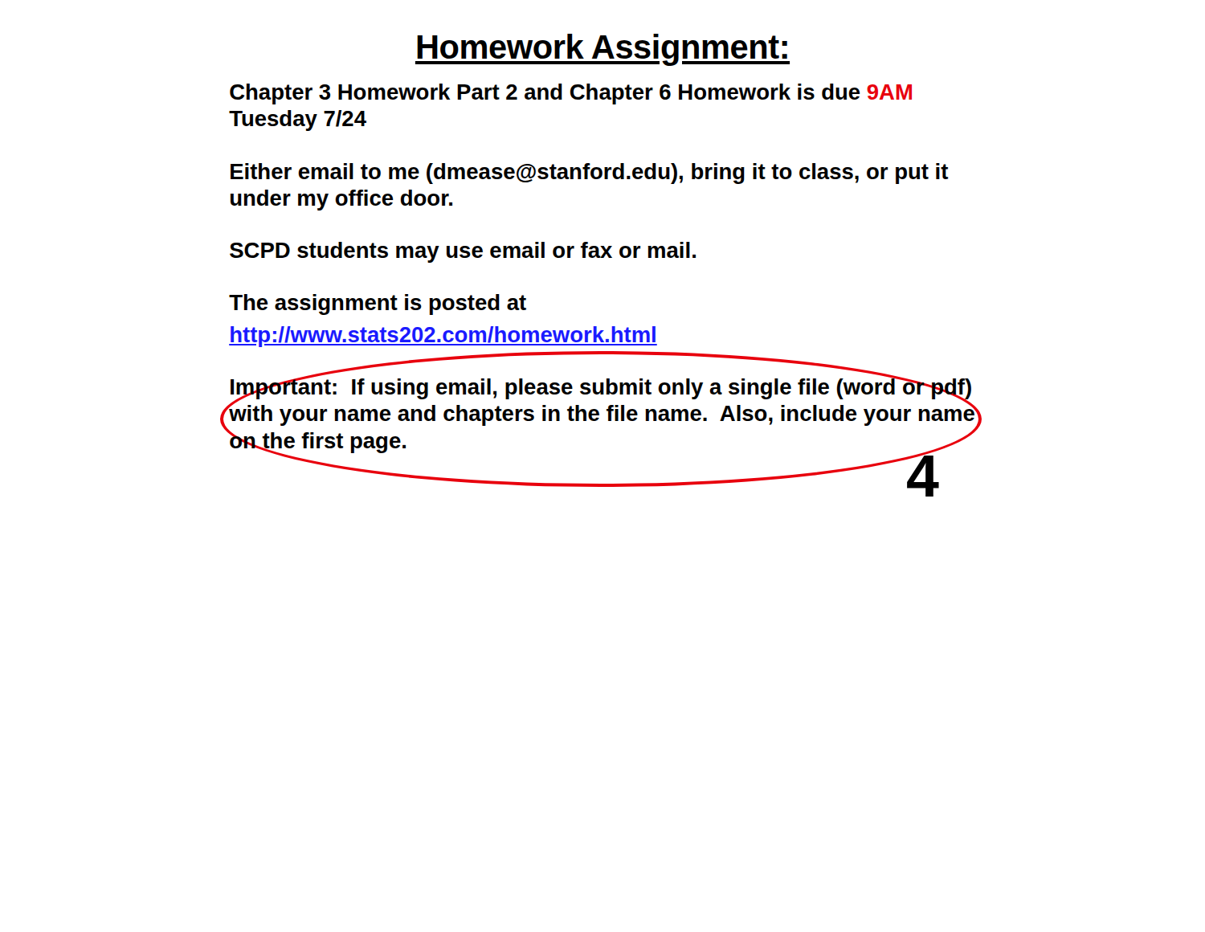Homework Assignment:
Chapter 3 Homework Part 2 and Chapter 6 Homework is due 9AM Tuesday 7/24
Either email to me (dmease@stanford.edu), bring it to class, or put it under my office door.
SCPD students may use email or fax or mail.
The assignment is posted at
http://www.stats202.com/homework.html
Important: If using email, please submit only a single file (word or pdf) with your name and chapters in the file name. Also, include your name on the first page.
4